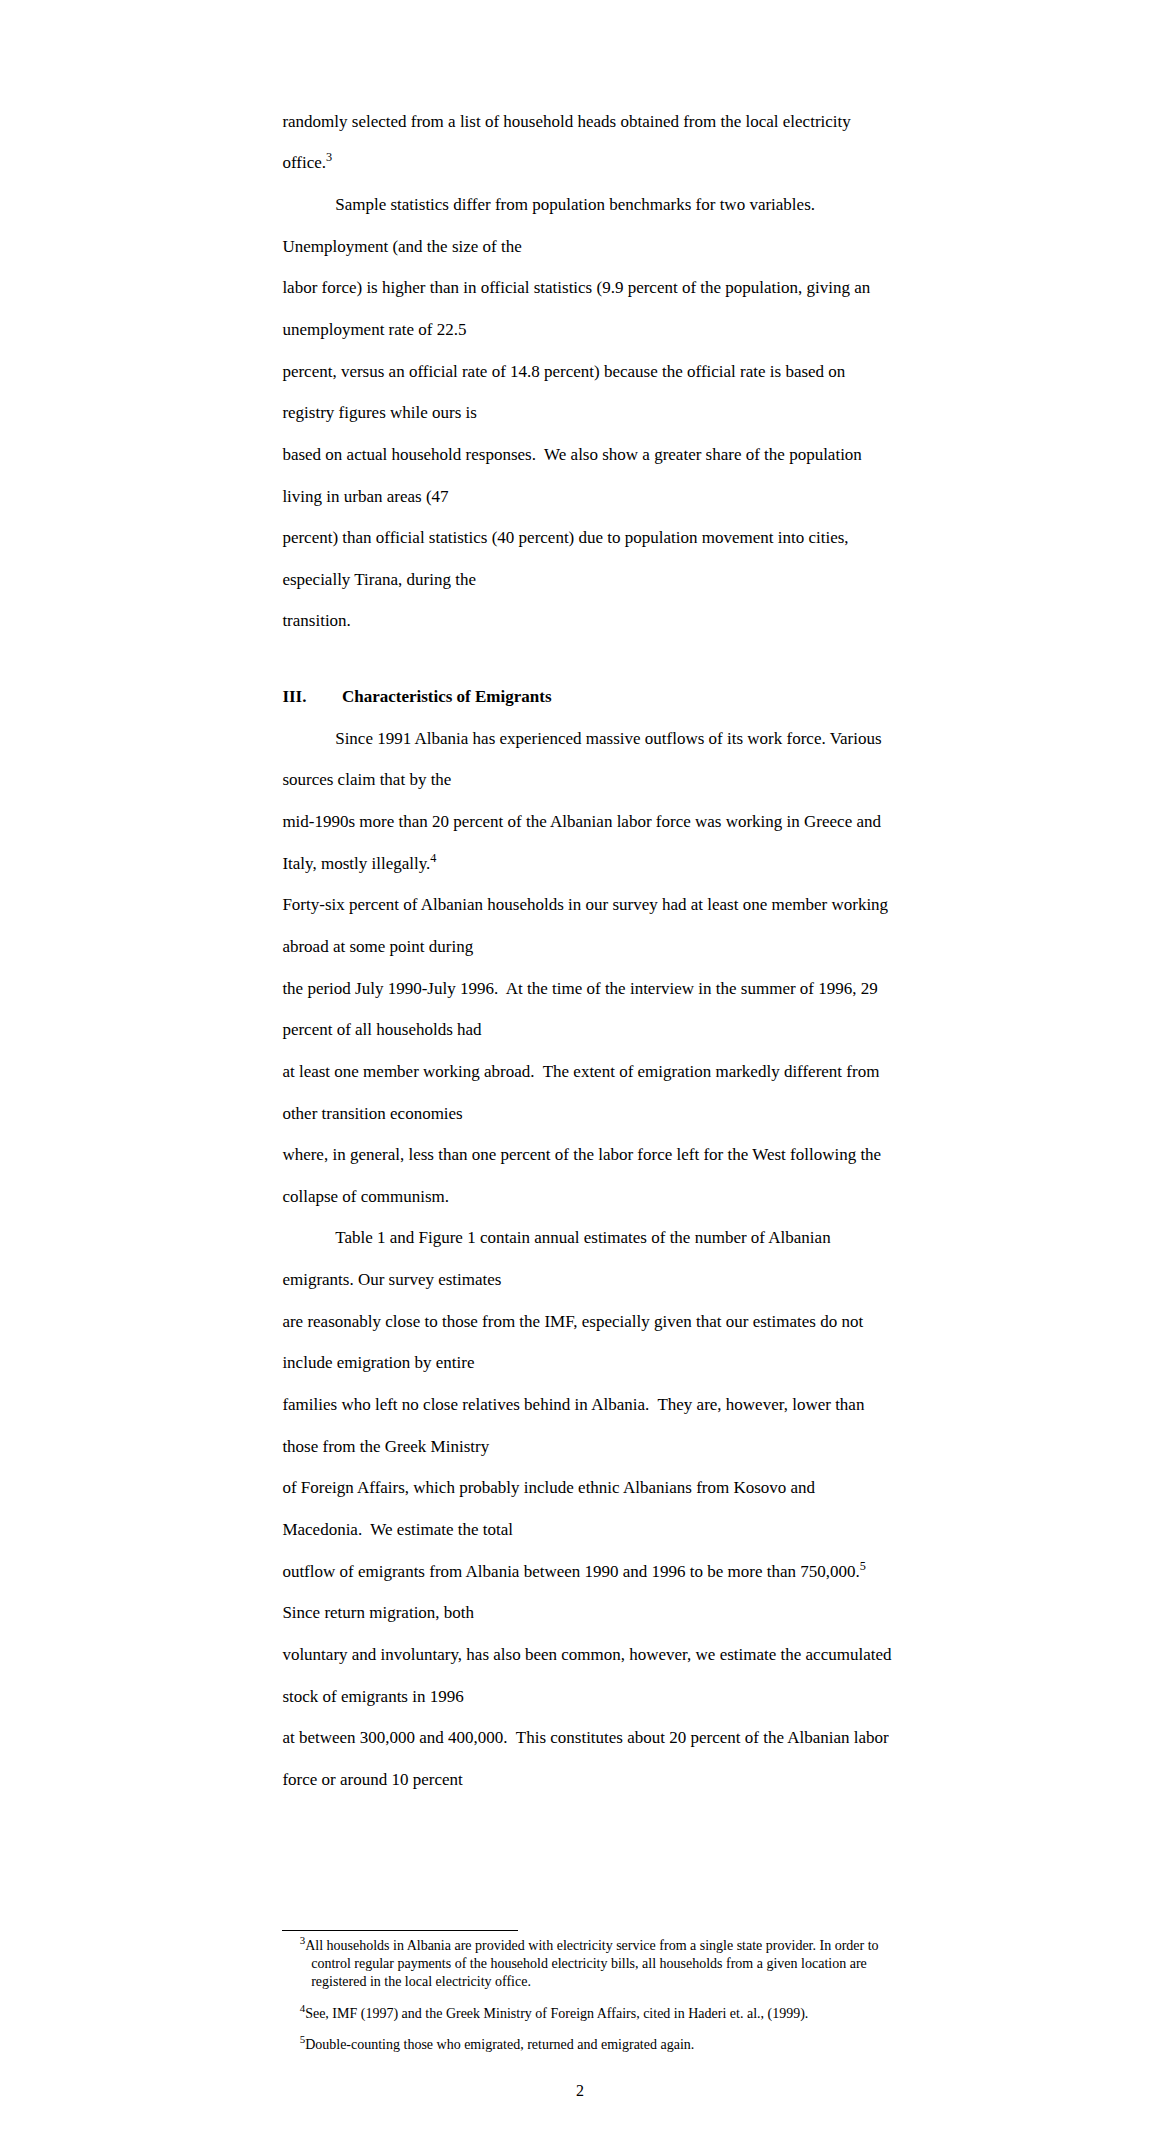randomly selected from a list of household heads obtained from the local electricity office.3
Sample statistics differ from population benchmarks for two variables. Unemployment (and the size of the
labor force) is higher than in official statistics (9.9 percent of the population, giving an unemployment rate of 22.5
percent, versus an official rate of 14.8 percent) because the official rate is based on registry figures while ours is
based on actual household responses. We also show a greater share of the population living in urban areas (47
percent) than official statistics (40 percent) due to population movement into cities, especially Tirana, during the
transition.
III. Characteristics of Emigrants
Since 1991 Albania has experienced massive outflows of its work force. Various sources claim that by the
mid-1990s more than 20 percent of the Albanian labor force was working in Greece and Italy, mostly illegally.4
Forty-six percent of Albanian households in our survey had at least one member working abroad at some point during
the period July 1990-July 1996. At the time of the interview in the summer of 1996, 29 percent of all households had
at least one member working abroad. The extent of emigration markedly different from other transition economies
where, in general, less than one percent of the labor force left for the West following the collapse of communism.
Table 1 and Figure 1 contain annual estimates of the number of Albanian emigrants. Our survey estimates
are reasonably close to those from the IMF, especially given that our estimates do not include emigration by entire
families who left no close relatives behind in Albania. They are, however, lower than those from the Greek Ministry
of Foreign Affairs, which probably include ethnic Albanians from Kosovo and Macedonia. We estimate the total
outflow of emigrants from Albania between 1990 and 1996 to be more than 750,000.5 Since return migration, both
voluntary and involuntary, has also been common, however, we estimate the accumulated stock of emigrants in 1996
at between 300,000 and 400,000. This constitutes about 20 percent of the Albanian labor force or around 10 percent
3All households in Albania are provided with electricity service from a single state provider. In order to control regular payments of the household electricity bills, all households from a given location are registered in the local electricity office.
4See, IMF (1997) and the Greek Ministry of Foreign Affairs, cited in Haderi et. al., (1999).
5Double-counting those who emigrated, returned and emigrated again.
2